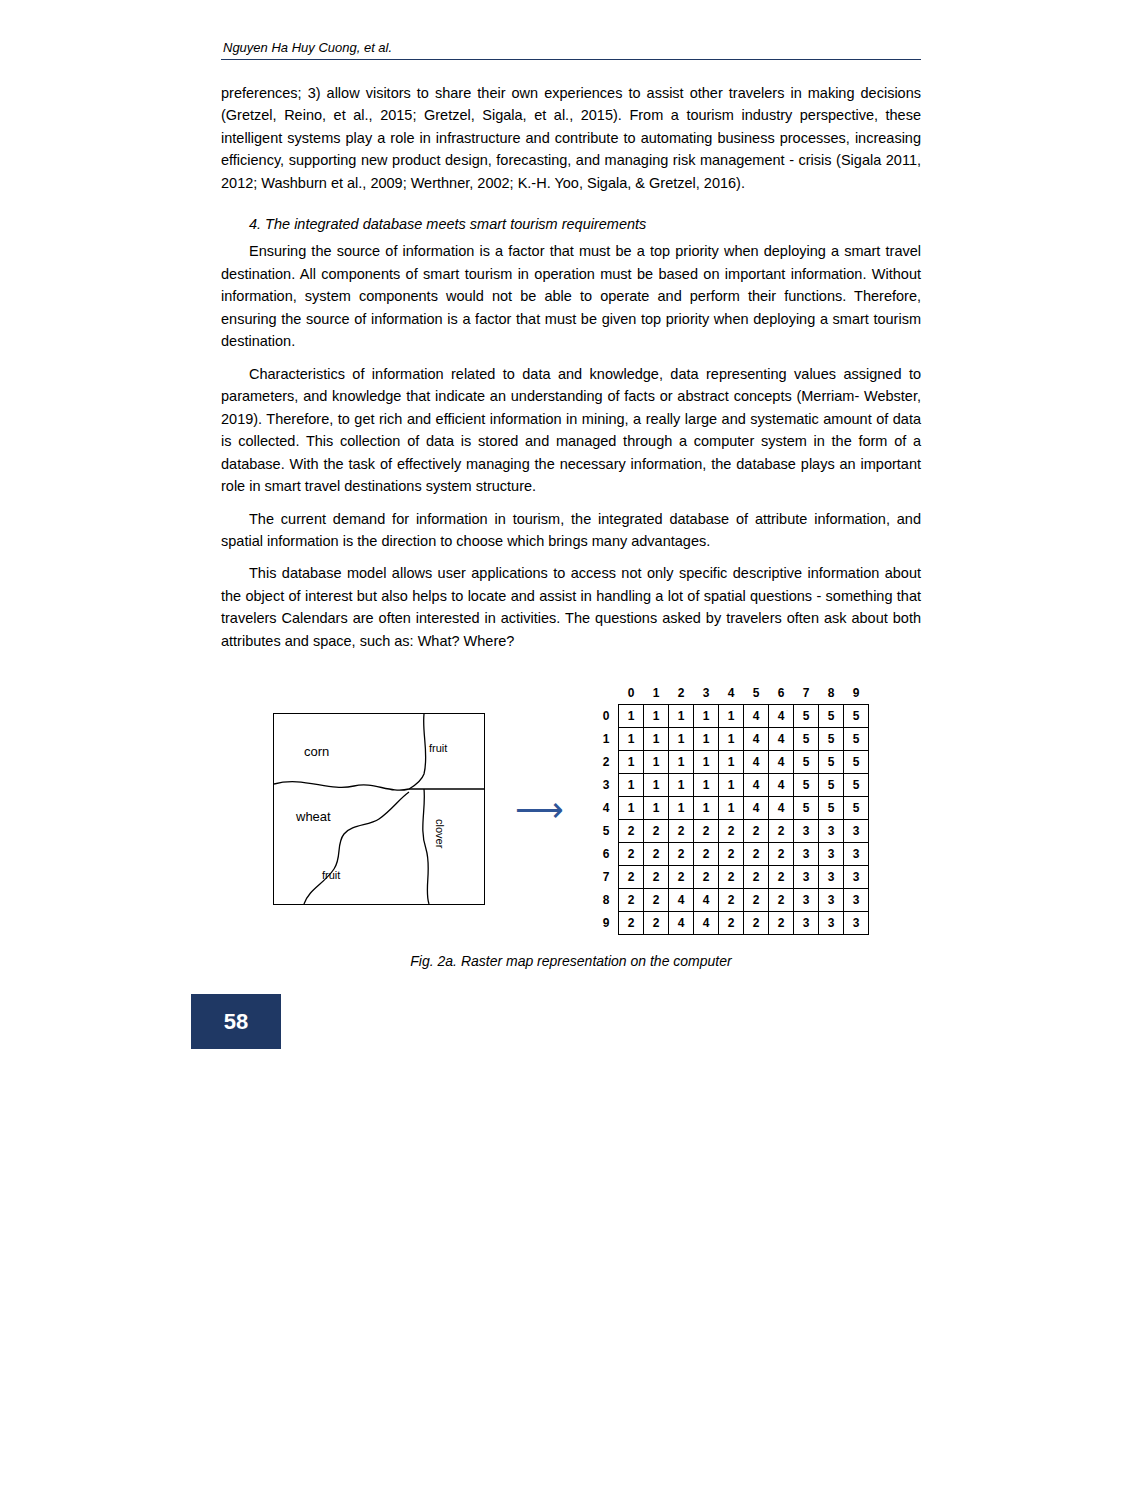Nguyen Ha Huy Cuong, et al.
preferences; 3) allow visitors to share their own experiences to assist other travelers in making decisions (Gretzel, Reino, et al., 2015; Gretzel, Sigala, et al., 2015). From a tourism industry perspective, these intelligent systems play a role in infrastructure and contribute to automating business processes, increasing efficiency, supporting new product design, forecasting, and managing risk management - crisis (Sigala 2011, 2012; Washburn et al., 2009; Werthner, 2002; K.-H. Yoo, Sigala, & Gretzel, 2016).
4. The integrated database meets smart tourism requirements
Ensuring the source of information is a factor that must be a top priority when deploying a smart travel destination. All components of smart tourism in operation must be based on important information. Without information, system components would not be able to operate and perform their functions. Therefore, ensuring the source of information is a factor that must be given top priority when deploying a smart tourism destination.
Characteristics of information related to data and knowledge, data representing values assigned to parameters, and knowledge that indicate an understanding of facts or abstract concepts (Merriam- Webster, 2019). Therefore, to get rich and efficient information in mining, a really large and systematic amount of data is collected. This collection of data is stored and managed through a computer system in the form of a database. With the task of effectively managing the necessary information, the database plays an important role in smart travel destinations system structure.
The current demand for information in tourism, the integrated database of attribute information, and spatial information is the direction to choose which brings many advantages.
This database model allows user applications to access not only specific descriptive information about the object of interest but also helps to locate and assist in handling a lot of spatial questions - something that travelers Calendars are often interested in activities. The questions asked by travelers often ask about both attributes and space, such as: What? Where?
corn fruit wheat fruit clover
⟶
| | 0 | 1 | 2 | 3 | 4 | 5 | 6 | 7 | 8 | 9 |
| --- | --- | --- | --- | --- | --- | --- | --- | --- | --- | --- |
| 0 | 1 | 1 | 1 | 1 | 1 | 4 | 4 | 5 | 5 | 5 |
| 1 | 1 | 1 | 1 | 1 | 1 | 4 | 4 | 5 | 5 | 5 |
| 2 | 1 | 1 | 1 | 1 | 1 | 4 | 4 | 5 | 5 | 5 |
| 3 | 1 | 1 | 1 | 1 | 1 | 4 | 4 | 5 | 5 | 5 |
| 4 | 1 | 1 | 1 | 1 | 1 | 4 | 4 | 5 | 5 | 5 |
| 5 | 2 | 2 | 2 | 2 | 2 | 2 | 2 | 3 | 3 | 3 |
| 6 | 2 | 2 | 2 | 2 | 2 | 2 | 2 | 3 | 3 | 3 |
| 7 | 2 | 2 | 2 | 2 | 2 | 2 | 2 | 3 | 3 | 3 |
| 8 | 2 | 2 | 4 | 4 | 2 | 2 | 2 | 3 | 3 | 3 |
| 9 | 2 | 2 | 4 | 4 | 2 | 2 | 2 | 3 | 3 | 3 |
Fig. 2a. Raster map representation on the computer
58